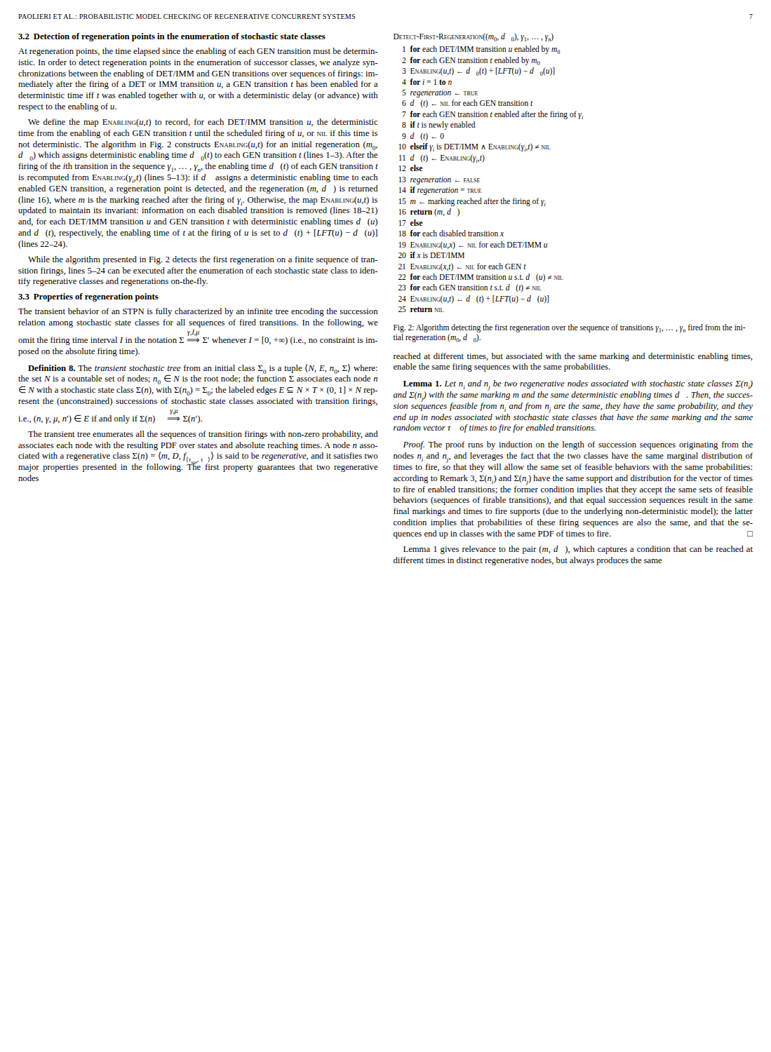Paolieri et al.: Probabilistic Model Checking of Regenerative Concurrent Systems 7
3.2 Detection of regeneration points in the enumeration of stochastic state classes
At regeneration points, the time elapsed since the enabling of each GEN transition must be deterministic. In order to detect regeneration points in the enumeration of successor classes, we analyze synchronizations between the enabling of DET/IMM and GEN transitions over sequences of firings: immediately after the firing of a DET or IMM transition u, a GEN transition t has been enabled for a deterministic time iff t was enabled together with u, or with a deterministic delay (or advance) with respect to the enabling of u.
We define the map Enabling(u,t) to record, for each DET/IMM transition u, the deterministic time from the enabling of each GEN transition t until the scheduled firing of u, or nil if this time is not deterministic. The algorithm in Fig. 2 constructs Enabling(u,t) for an initial regeneration (m0, d⃗0) which assigns deterministic enabling time d⃗0(t) to each GEN transition t (lines 1–3). After the firing of the ith transition in the sequence γ1, … , γn, the enabling time d⃗(t) of each GEN transition t is recomputed from Enabling(γi,t) (lines 5–13): if d⃗ assigns a deterministic enabling time to each enabled GEN transition, a regeneration point is detected, and the regeneration (m, d⃗) is returned (line 16), where m is the marking reached after the firing of γi. Otherwise, the map Enabling(u,t) is updated to maintain its invariant: information on each disabled transition is removed (lines 18–21) and, for each DET/IMM transition u and GEN transition t with deterministic enabling times d⃗(u) and d⃗(t), respectively, the enabling time of t at the firing of u is set to d⃗(t) + [LFT(u) − d⃗(u)] (lines 22–24).
While the algorithm presented in Fig. 2 detects the first regeneration on a finite sequence of transition firings, lines 5–24 can be executed after the enumeration of each stochastic state class to identify regenerative classes and regenerations on-the-fly.
3.3 Properties of regeneration points
The transient behavior of an STPN is fully characterized by an infinite tree encoding the succession relation among stochastic state classes for all sequences of fired transitions. In the following, we omit the firing time interval I in the notation Σ γ,I,μ⟹ Σ′ whenever I = [0, +∞) (i.e., no constraint is imposed on the absolute firing time).
Definition 8. The transient stochastic tree from an initial class Σ0 is a tuple ⟨N, E, n0, Σ⟩ where: the set N is a countable set of nodes; n0 ∈ N is the root node; the function Σ associates each node n ∈ N with a stochastic state class Σ(n), with Σ(n0) = Σ0; the labeled edges E ⊆ N × T × (0, 1] × N represent the (unconstrained) successions of stochastic state classes associated with transition firings, i.e., (n, γ, μ, n′) ∈ E if and only if Σ(n) γ,μ⟹ Σ(n′).
The transient tree enumerates all the sequences of transition firings with non-zero probability, and associates each node with the resulting PDF over states and absolute reaching times. A node n associated with a regenerative class Σ(n) = ⟨m, D, f⟨τage, τ⃗⟩⟩ is said to be regenerative, and it satisfies two major properties presented in the following. The first property guarantees that two regenerative nodes
Detect-First-Regeneration((m0, d⃗0), γ1, … , γn)
| 1 | for each DET/IMM transition u enabled by m 0 |
| 2 | for each GEN transition t enabled by m 0 |
| 3 | Enabling ( u , t ) ← d⃗ 0 ( t ) + [ LFT ( u ) − d⃗ 0 ( u )] |
| 4 | for i = 1 to n |
| 5 | regeneration ← true |
| 6 | d⃗ ( t ) ← nil for each GEN transition t |
| 7 | for each GEN transition t enabled after the firing of γ i |
| 8 | if t is newly enabled |
| 9 | d⃗ ( t ) ← 0 |
| 10 | elseif γ i is DET/IMM ∧ Enabling ( γ i , t ) ≠ nil |
| 11 | d⃗ ( t ) ← Enabling ( γ i , t ) |
| 12 | else |
| 13 | regeneration ← false |
| 14 | if regeneration = true |
| 15 | m ← marking reached after the firing of γ i |
| 16 | return ( m , d⃗ ) |
| 17 | else |
| 18 | for each disabled transition x |
| 19 | Enabling ( u , x ) ← nil for each DET/IMM u |
| 20 | if x is DET/IMM |
| 21 | Enabling ( x , t ) ← nil for each GEN t |
| 22 | for each DET/IMM transition u s.t. d⃗ ( u ) ≠ nil |
| 23 | for each GEN transition t s.t. d⃗ ( t ) ≠ nil |
| 24 | Enabling ( u , t ) ← d⃗ ( t ) + [ LFT ( u ) − d⃗ ( u )] |
| 25 | return nil |
Fig. 2: Algorithm detecting the first regeneration over the sequence of transitions γ1, … , γn fired from the initial regeneration (m0, d⃗0).
reached at different times, but associated with the same marking and deterministic enabling times, enable the same firing sequences with the same probabilities.
Lemma 1. Let ni and nj be two regenerative nodes associated with stochastic state classes Σ(ni) and Σ(nj) with the same marking m and the same deterministic enabling times d⃗. Then, the succession sequences feasible from ni and from nj are the same, they have the same probability, and they end up in nodes associated with stochastic state classes that have the same marking and the same random vector τ⃗ of times to fire for enabled transitions.
Proof. The proof runs by induction on the length of succession sequences originating from the nodes ni and nj, and leverages the fact that the two classes have the same marginal distribution of times to fire, so that they will allow the same set of feasible behaviors with the same probabilities: according to Remark 3, Σ(ni) and Σ(nj) have the same support and distribution for the vector of times to fire of enabled transitions; the former condition implies that they accept the same sets of feasible behaviors (sequences of firable transitions), and that equal succession sequences result in the same final markings and times to fire supports (due to the underlying non-deterministic model); the latter condition implies that probabilities of these firing sequences are also the same, and that the sequences end up in classes with the same PDF of times to fire. □
Lemma 1 gives relevance to the pair (m, d⃗), which captures a condition that can be reached at different times in distinct regenerative nodes, but always produces the same